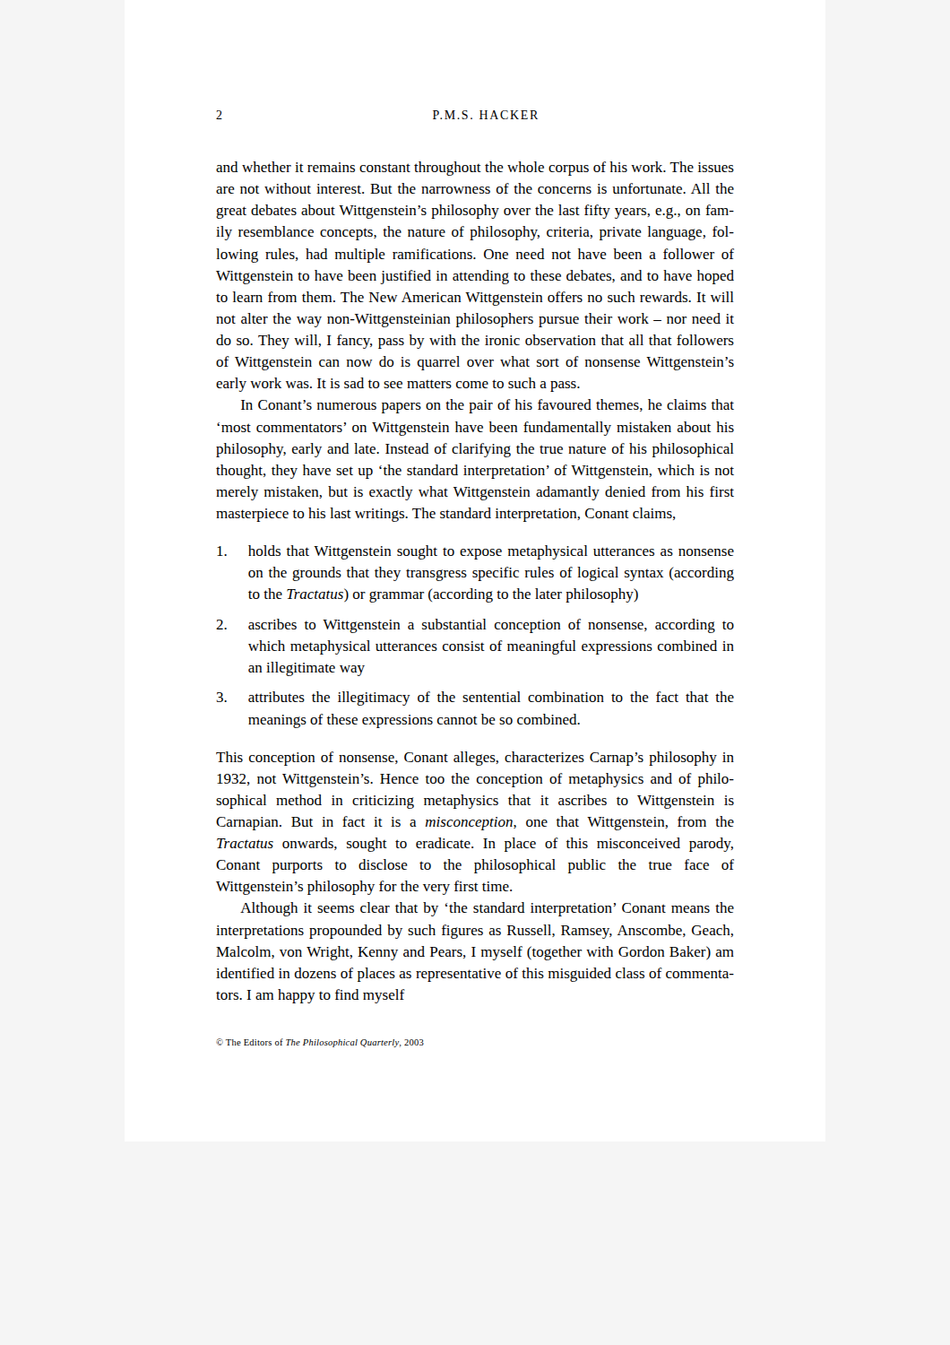2 P.M.S. Hacker
and whether it remains constant throughout the whole corpus of his work. The issues are not without interest. But the narrowness of the concerns is unfortunate. All the great debates about Wittgenstein’s philosophy over the last fifty years, e.g., on family resemblance concepts, the nature of philosophy, criteria, private language, following rules, had multiple ramifications. One need not have been a follower of Wittgenstein to have been justified in attending to these debates, and to have hoped to learn from them. The New American Wittgenstein offers no such rewards. It will not alter the way non-Wittgensteinian philosophers pursue their work – nor need it do so. They will, I fancy, pass by with the ironic observation that all that followers of Wittgenstein can now do is quarrel over what sort of nonsense Wittgenstein’s early work was. It is sad to see matters come to such a pass.
In Conant’s numerous papers on the pair of his favoured themes, he claims that ‘most commentators’ on Wittgenstein have been fundamentally mistaken about his philosophy, early and late. Instead of clarifying the true nature of his philosophical thought, they have set up ‘the standard interpretation’ of Wittgenstein, which is not merely mistaken, but is exactly what Wittgenstein adamantly denied from his first masterpiece to his last writings. The standard interpretation, Conant claims,
holds that Wittgenstein sought to expose metaphysical utterances as nonsense on the grounds that they transgress specific rules of logical syntax (according to the Tractatus) or grammar (according to the later philosophy)
ascribes to Wittgenstein a substantial conception of nonsense, according to which metaphysical utterances consist of meaningful expressions combined in an illegitimate way
attributes the illegitimacy of the sentential combination to the fact that the meanings of these expressions cannot be so combined.
This conception of nonsense, Conant alleges, characterizes Carnap’s philosophy in 1932, not Wittgenstein’s. Hence too the conception of metaphysics and of philosophical method in criticizing metaphysics that it ascribes to Wittgenstein is Carnapian. But in fact it is a misconception, one that Wittgenstein, from the Tractatus onwards, sought to eradicate. In place of this misconceived parody, Conant purports to disclose to the philosophical public the true face of Wittgenstein’s philosophy for the very first time.
Although it seems clear that by ‘the standard interpretation’ Conant means the interpretations propounded by such figures as Russell, Ramsey, Anscombe, Geach, Malcolm, von Wright, Kenny and Pears, I myself (together with Gordon Baker) am identified in dozens of places as representative of this misguided class of commentators. I am happy to find myself
© The Editors of The Philosophical Quarterly, 2003